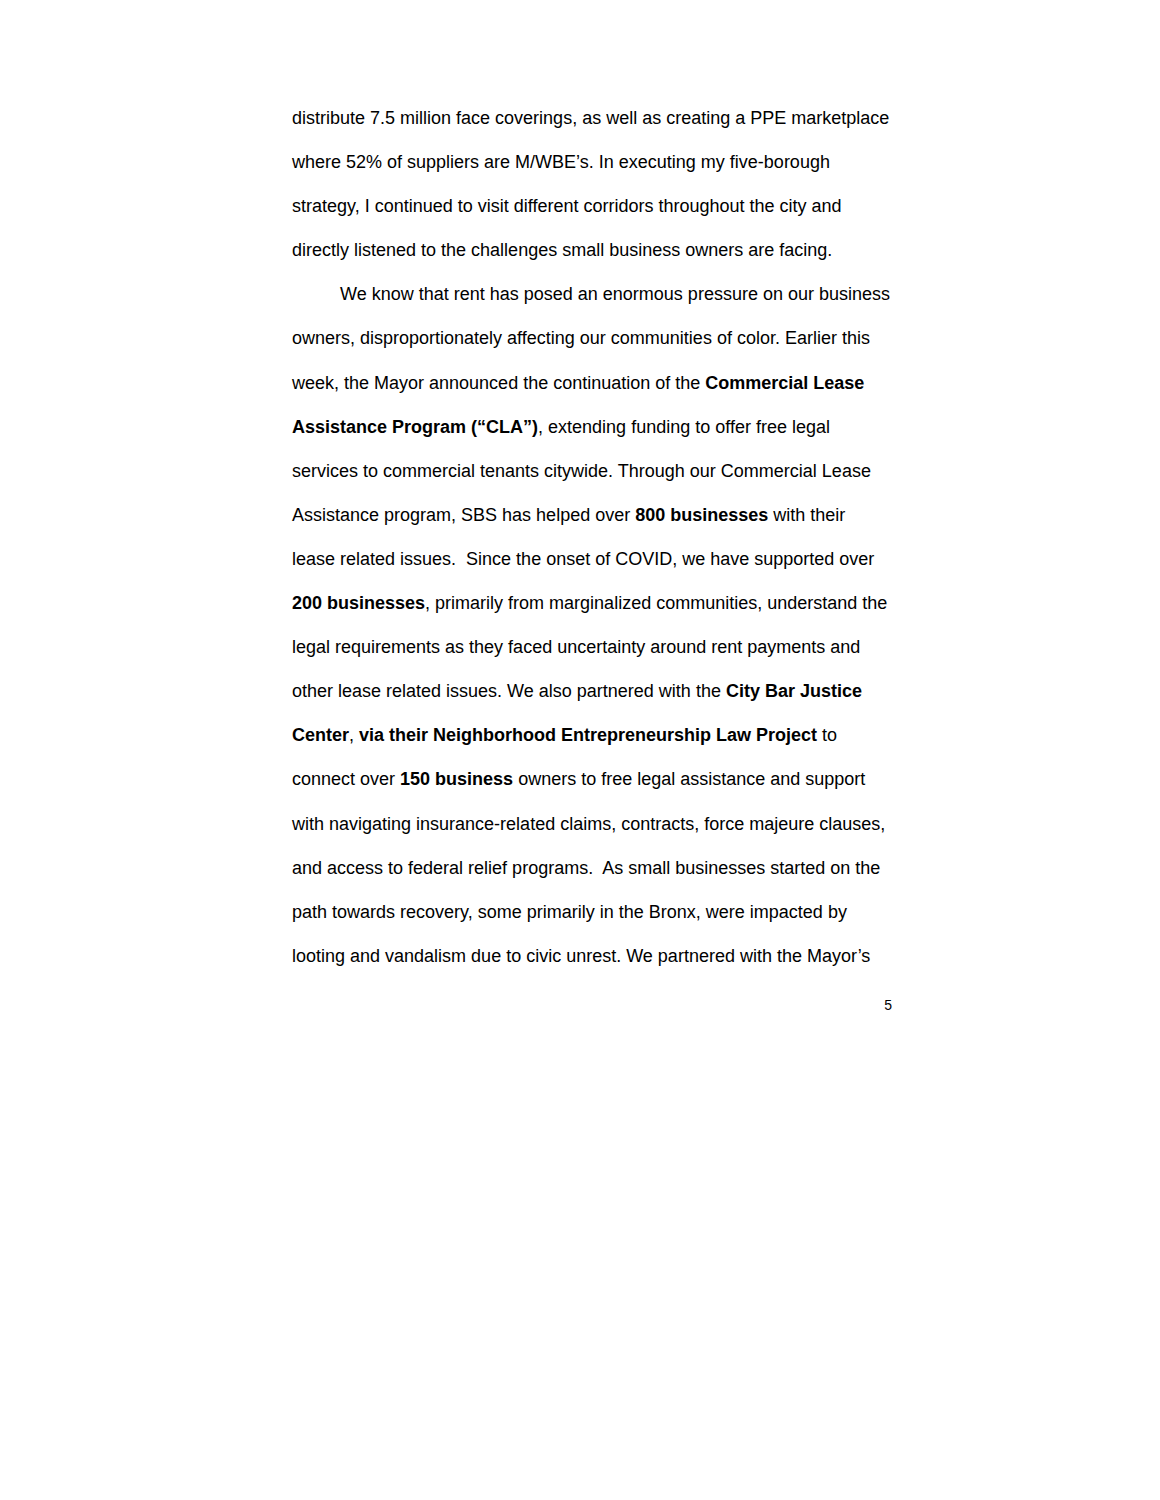distribute 7.5 million face coverings, as well as creating a PPE marketplace where 52% of suppliers are M/WBE’s. In executing my five-borough strategy, I continued to visit different corridors throughout the city and directly listened to the challenges small business owners are facing.
We know that rent has posed an enormous pressure on our business owners, disproportionately affecting our communities of color. Earlier this week, the Mayor announced the continuation of the Commercial Lease Assistance Program (“CLA”), extending funding to offer free legal services to commercial tenants citywide. Through our Commercial Lease Assistance program, SBS has helped over 800 businesses with their lease related issues. Since the onset of COVID, we have supported over 200 businesses, primarily from marginalized communities, understand the legal requirements as they faced uncertainty around rent payments and other lease related issues. We also partnered with the City Bar Justice Center, via their Neighborhood Entrepreneurship Law Project to connect over 150 business owners to free legal assistance and support with navigating insurance-related claims, contracts, force majeure clauses, and access to federal relief programs. As small businesses started on the path towards recovery, some primarily in the Bronx, were impacted by looting and vandalism due to civic unrest. We partnered with the Mayor’s
5